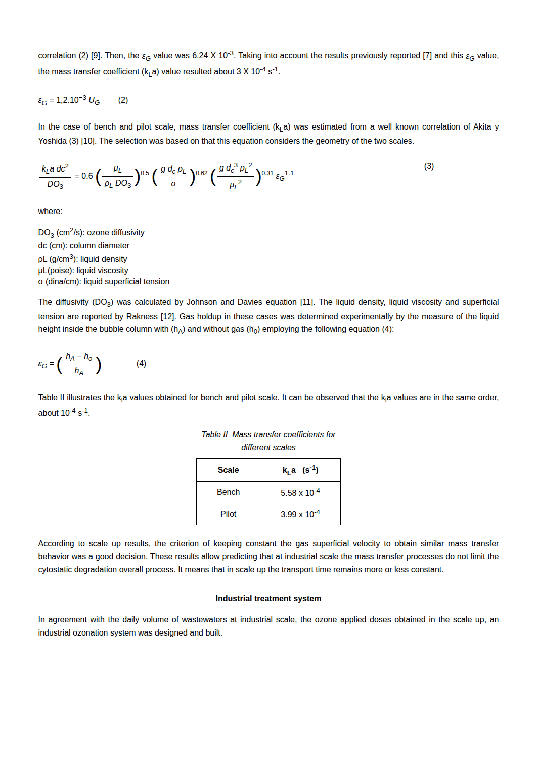correlation (2) [9]. Then, the εG value was 6.24 X 10-3. Taking into account the results previously reported [7] and this εG value, the mass transfer coefficient (kLa) value resulted about 3 X 10-4 s-1.
εG = 1,2.10−3 UG (2)
In the case of bench and pilot scale, mass transfer coefficient (kLa) was estimated from a well known correlation of Akita y Yoshida (3) [10]. The selection was based on that this equation considers the geometry of the two scales.
kLa dc2 DO3 = 0.6 ( μL ρL DO3 ) 0.5 ( g dc ρL σ ) 0.62 ( g dc3 ρL2 μL2 ) 0.31 εG1.1 (3)
where:
DO3 (cm2/s): ozone diffusivity
dc (cm): column diameter
ρL (g/cm3): liquid density
μL(poise): liquid viscosity
σ (dina/cm): liquid superficial tension
The diffusivity (DO3) was calculated by Johnson and Davies equation [11]. The liquid density, liquid viscosity and superficial tension are reported by Rakness [12]. Gas holdup in these cases was determined experimentally by the measure of the liquid height inside the bubble column with (hA) and without gas (h0) employing the following equation (4):
εG = ( hA − ho hA ) (4)
Table II illustrates the kla values obtained for bench and pilot scale. It can be observed that the kla values are in the same order, about 10-4 s-1.
Table II Mass transfer coefficients for different scales
| Scale | k L a (s -1 ) |
| --- | --- |
| Bench | 5.58 x 10 -4 |
| Pilot | 3.99 x 10 -4 |
According to scale up results, the criterion of keeping constant the gas superficial velocity to obtain similar mass transfer behavior was a good decision. These results allow predicting that at industrial scale the mass transfer processes do not limit the cytostatic degradation overall process. It means that in scale up the transport time remains more or less constant.
Industrial treatment system
In agreement with the daily volume of wastewaters at industrial scale, the ozone applied doses obtained in the scale up, an industrial ozonation system was designed and built.